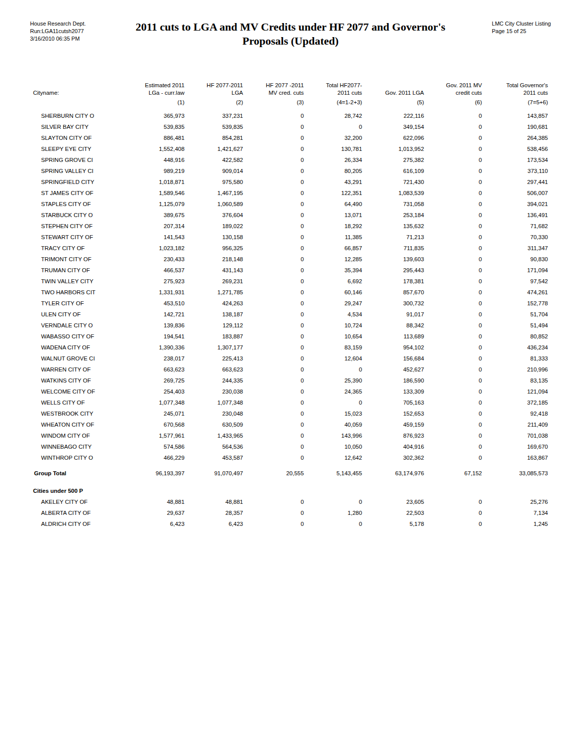House Research Dept.
Run:LGA11cutsh2077
3/16/2010 06:35 PM
LMC City Cluster Listing
Page 15 of 25
2011 cuts to LGA and MV Credits under HF 2077 and Governor's Proposals (Updated)
| Cityname: | Estimated 2011 LGa - curr.law | HF 2077-2011 LGA | HF 2077 -2011 MV cred. cuts | Total HF2077- 2011 cuts | Gov. 2011 LGA | Gov. 2011 MV credit cuts | Total Governor's 2011 cuts |
| --- | --- | --- | --- | --- | --- | --- | --- |
| | (1) | (2) | (3) | (4=1-2+3) | (5) | (6) | (7=5+6) |
| SHERBURN CITY O | 365,973 | 337,231 | 0 | 28,742 | 222,116 | 0 | 143,857 |
| SILVER BAY CITY | 539,835 | 539,835 | 0 | 0 | 349,154 | 0 | 190,681 |
| SLAYTON CITY OF | 886,481 | 854,281 | 0 | 32,200 | 622,096 | 0 | 264,385 |
| SLEEPY EYE CITY | 1,552,408 | 1,421,627 | 0 | 130,781 | 1,013,952 | 0 | 538,456 |
| SPRING GROVE CI | 448,916 | 422,582 | 0 | 26,334 | 275,382 | 0 | 173,534 |
| SPRING VALLEY CI | 989,219 | 909,014 | 0 | 80,205 | 616,109 | 0 | 373,110 |
| SPRINGFIELD CITY | 1,018,871 | 975,580 | 0 | 43,291 | 721,430 | 0 | 297,441 |
| ST JAMES CITY OF | 1,589,546 | 1,467,195 | 0 | 122,351 | 1,083,539 | 0 | 506,007 |
| STAPLES CITY OF | 1,125,079 | 1,060,589 | 0 | 64,490 | 731,058 | 0 | 394,021 |
| STARBUCK CITY O | 389,675 | 376,604 | 0 | 13,071 | 253,184 | 0 | 136,491 |
| STEPHEN CITY OF | 207,314 | 189,022 | 0 | 18,292 | 135,632 | 0 | 71,682 |
| STEWART CITY OF | 141,543 | 130,158 | 0 | 11,385 | 71,213 | 0 | 70,330 |
| TRACY CITY OF | 1,023,182 | 956,325 | 0 | 66,857 | 711,835 | 0 | 311,347 |
| TRIMONT CITY OF | 230,433 | 218,148 | 0 | 12,285 | 139,603 | 0 | 90,830 |
| TRUMAN CITY OF | 466,537 | 431,143 | 0 | 35,394 | 295,443 | 0 | 171,094 |
| TWIN VALLEY CITY | 275,923 | 269,231 | 0 | 6,692 | 178,381 | 0 | 97,542 |
| TWO HARBORS CIT | 1,331,931 | 1,271,785 | 0 | 60,146 | 857,670 | 0 | 474,261 |
| TYLER CITY OF | 453,510 | 424,263 | 0 | 29,247 | 300,732 | 0 | 152,778 |
| ULEN CITY OF | 142,721 | 138,187 | 0 | 4,534 | 91,017 | 0 | 51,704 |
| VERNDALE CITY O | 139,836 | 129,112 | 0 | 10,724 | 88,342 | 0 | 51,494 |
| WABASSO CITY OF | 194,541 | 183,887 | 0 | 10,654 | 113,689 | 0 | 80,852 |
| WADENA CITY OF | 1,390,336 | 1,307,177 | 0 | 83,159 | 954,102 | 0 | 436,234 |
| WALNUT GROVE CI | 238,017 | 225,413 | 0 | 12,604 | 156,684 | 0 | 81,333 |
| WARREN CITY OF | 663,623 | 663,623 | 0 | 0 | 452,627 | 0 | 210,996 |
| WATKINS CITY OF | 269,725 | 244,335 | 0 | 25,390 | 186,590 | 0 | 83,135 |
| WELCOME CITY OF | 254,403 | 230,038 | 0 | 24,365 | 133,309 | 0 | 121,094 |
| WELLS CITY OF | 1,077,348 | 1,077,348 | 0 | 0 | 705,163 | 0 | 372,185 |
| WESTBROOK CITY | 245,071 | 230,048 | 0 | 15,023 | 152,653 | 0 | 92,418 |
| WHEATON CITY OF | 670,568 | 630,509 | 0 | 40,059 | 459,159 | 0 | 211,409 |
| WINDOM CITY OF | 1,577,961 | 1,433,965 | 0 | 143,996 | 876,923 | 0 | 701,038 |
| WINNEBAGO CITY | 574,586 | 564,536 | 0 | 10,050 | 404,916 | 0 | 169,670 |
| WINTHROP CITY O | 466,229 | 453,587 | 0 | 12,642 | 302,362 | 0 | 163,867 |
| Group Total | 96,193,397 | 91,070,497 | 20,555 | 5,143,455 | 63,174,976 | 67,152 | 33,085,573 |
| Cities under 500 P |
| AKELEY CITY OF | 48,881 | 48,881 | 0 | 0 | 23,605 | 0 | 25,276 |
| ALBERTA CITY OF | 29,637 | 28,357 | 0 | 1,280 | 22,503 | 0 | 7,134 |
| ALDRICH CITY OF | 6,423 | 6,423 | 0 | 0 | 5,178 | 0 | 1,245 |